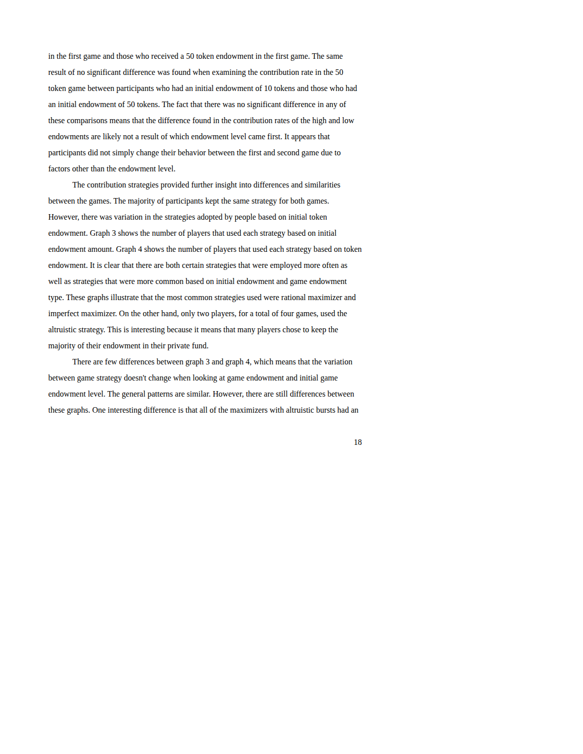in the first game and those who received a 50 token endowment in the first game. The same result of no significant difference was found when examining the contribution rate in the 50 token game between participants who had an initial endowment of 10 tokens and those who had an initial endowment of 50 tokens. The fact that there was no significant difference in any of these comparisons means that the difference found in the contribution rates of the high and low endowments are likely not a result of which endowment level came first. It appears that participants did not simply change their behavior between the first and second game due to factors other than the endowment level.
The contribution strategies provided further insight into differences and similarities between the games. The majority of participants kept the same strategy for both games. However, there was variation in the strategies adopted by people based on initial token endowment. Graph 3 shows the number of players that used each strategy based on initial endowment amount. Graph 4 shows the number of players that used each strategy based on token endowment. It is clear that there are both certain strategies that were employed more often as well as strategies that were more common based on initial endowment and game endowment type. These graphs illustrate that the most common strategies used were rational maximizer and imperfect maximizer. On the other hand, only two players, for a total of four games, used the altruistic strategy. This is interesting because it means that many players chose to keep the majority of their endowment in their private fund.
There are few differences between graph 3 and graph 4, which means that the variation between game strategy doesn't change when looking at game endowment and initial game endowment level. The general patterns are similar. However, there are still differences between these graphs. One interesting difference is that all of the maximizers with altruistic bursts had an
18